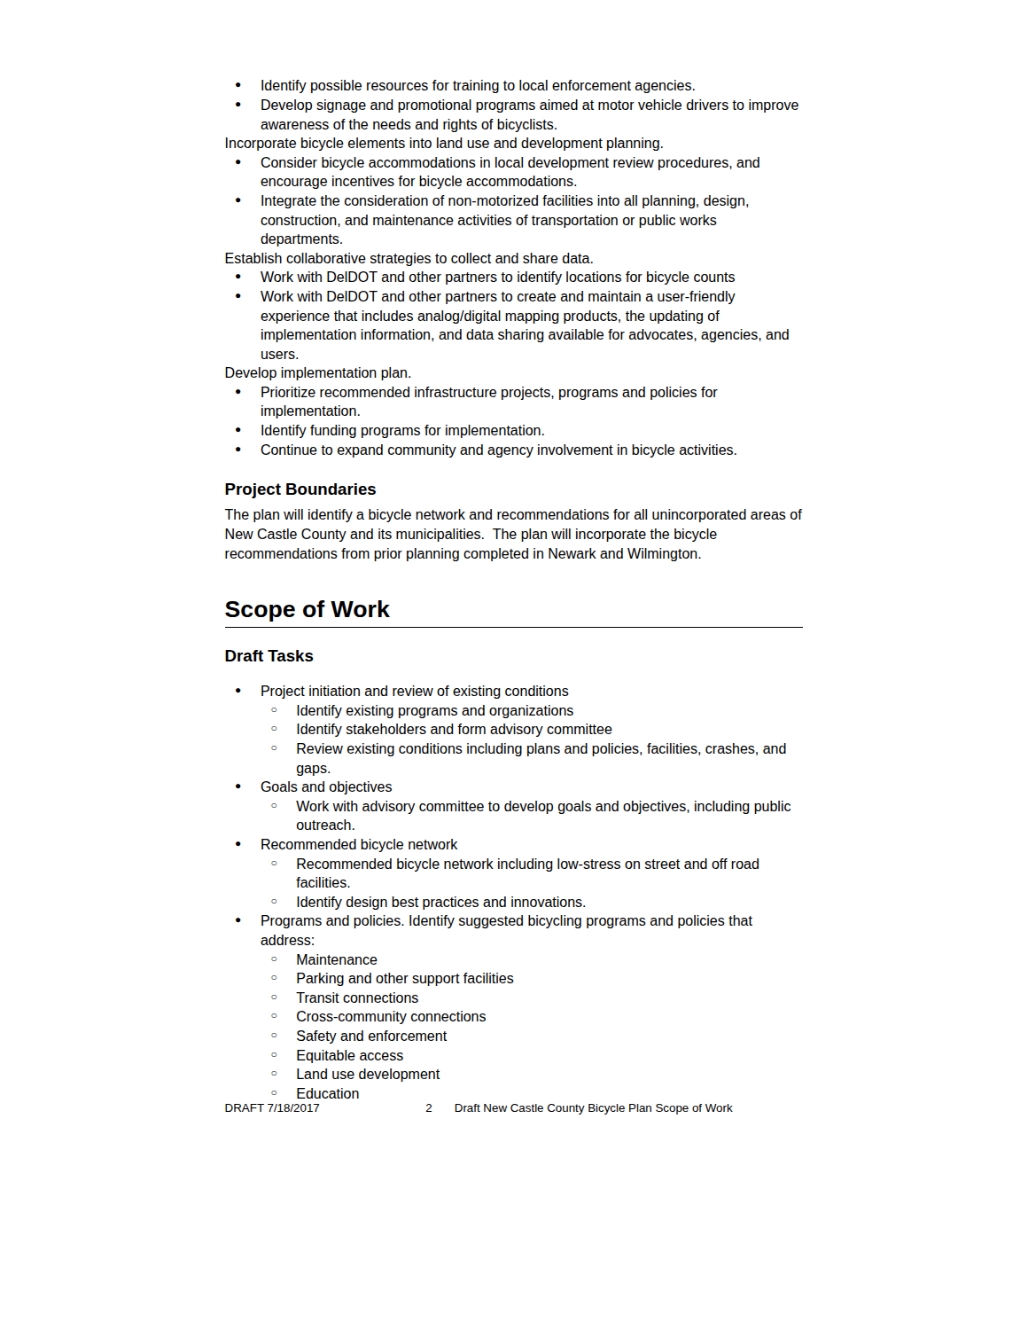Identify possible resources for training to local enforcement agencies.
Develop signage and promotional programs aimed at motor vehicle drivers to improve awareness of the needs and rights of bicyclists.
Incorporate bicycle elements into land use and development planning.
Consider bicycle accommodations in local development review procedures, and encourage incentives for bicycle accommodations.
Integrate the consideration of non-motorized facilities into all planning, design, construction, and maintenance activities of transportation or public works departments.
Establish collaborative strategies to collect and share data.
Work with DelDOT and other partners to identify locations for bicycle counts
Work with DelDOT and other partners to create and maintain a user-friendly experience that includes analog/digital mapping products, the updating of implementation information, and data sharing available for advocates, agencies, and users.
Develop implementation plan.
Prioritize recommended infrastructure projects, programs and policies for implementation.
Identify funding programs for implementation.
Continue to expand community and agency involvement in bicycle activities.
Project Boundaries
The plan will identify a bicycle network and recommendations for all unincorporated areas of New Castle County and its municipalities. The plan will incorporate the bicycle recommendations from prior planning completed in Newark and Wilmington.
Scope of Work
Draft Tasks
Project initiation and review of existing conditions
Identify existing programs and organizations
Identify stakeholders and form advisory committee
Review existing conditions including plans and policies, facilities, crashes, and gaps.
Goals and objectives
Work with advisory committee to develop goals and objectives, including public outreach.
Recommended bicycle network
Recommended bicycle network including low-stress on street and off road facilities.
Identify design best practices and innovations.
Programs and policies. Identify suggested bicycling programs and policies that address:
Maintenance
Parking and other support facilities
Transit connections
Cross-community connections
Safety and enforcement
Equitable access
Land use development
Education
DRAFT 7/18/2017 2 Draft New Castle County Bicycle Plan Scope of Work